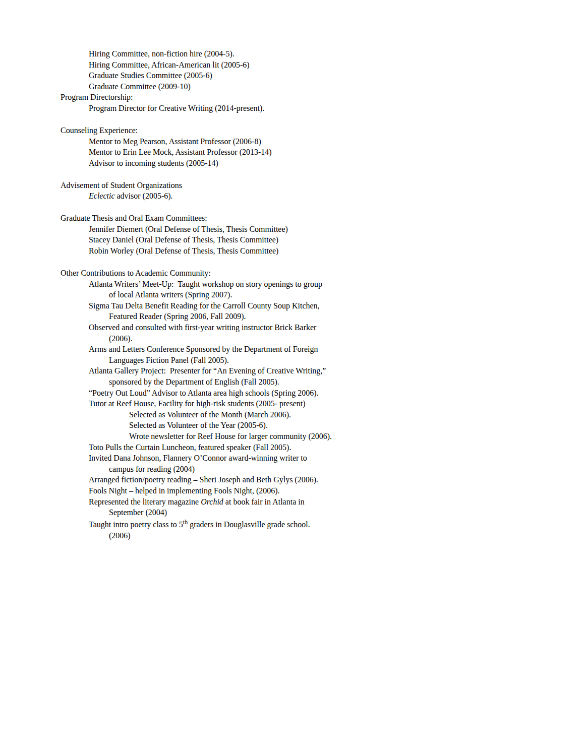Hiring Committee, non-fiction hire (2004-5).
Hiring Committee, African-American lit (2005-6)
Graduate Studies Committee (2005-6)
Graduate Committee (2009-10)
Program Directorship:
Program Director for Creative Writing (2014-present).
Counseling Experience:
Mentor to Meg Pearson, Assistant Professor (2006-8)
Mentor to Erin Lee Mock, Assistant Professor (2013-14)
Advisor to incoming students (2005-14)
Advisement of Student Organizations
Eclectic advisor (2005-6).
Graduate Thesis and Oral Exam Committees:
Jennifer Diemert (Oral Defense of Thesis, Thesis Committee)
Stacey Daniel (Oral Defense of Thesis, Thesis Committee)
Robin Worley (Oral Defense of Thesis, Thesis Committee)
Other Contributions to Academic Community:
Atlanta Writers’ Meet-Up: Taught workshop on story openings to group
of local Atlanta writers (Spring 2007).
Sigma Tau Delta Benefit Reading for the Carroll County Soup Kitchen,
Featured Reader (Spring 2006, Fall 2009).
Observed and consulted with first-year writing instructor Brick Barker
(2006).
Arms and Letters Conference Sponsored by the Department of Foreign
Languages Fiction Panel (Fall 2005).
Atlanta Gallery Project: Presenter for “An Evening of Creative Writing,”
sponsored by the Department of English (Fall 2005).
“Poetry Out Loud” Advisor to Atlanta area high schools (Spring 2006).
Tutor at Reef House, Facility for high-risk students (2005- present)
Selected as Volunteer of the Month (March 2006).
Selected as Volunteer of the Year (2005-6).
Wrote newsletter for Reef House for larger community (2006).
Toto Pulls the Curtain Luncheon, featured speaker (Fall 2005).
Invited Dana Johnson, Flannery O’Connor award-winning writer to
campus for reading (2004)
Arranged fiction/poetry reading – Sheri Joseph and Beth Gylys (2006).
Fools Night – helped in implementing Fools Night, (2006).
Represented the literary magazine Orchid at book fair in Atlanta in
September (2004)
Taught intro poetry class to 5th graders in Douglasville grade school.
(2006)